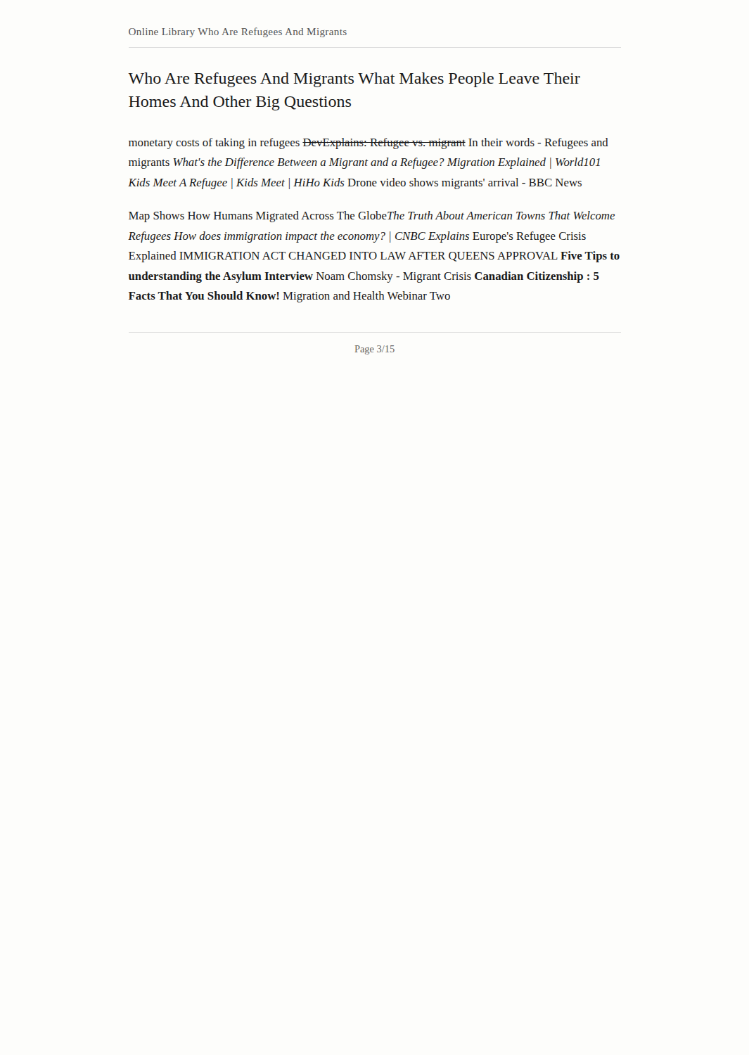Online Library Who Are Refugees And Migrants
Who Are Refugees And Migrants What Makes People Leave Their Homes And Other Big Questions
monetary costs of taking in refugees DevExplains: Refugee vs. migrant In their words - Refugees and migrants What's the Difference Between a Migrant and a Refugee? Migration Explained | World101 Kids Meet A Refugee | Kids Meet | HiHo Kids Drone video shows migrants' arrival - BBC News
Map Shows How Humans Migrated Across The GlobeThe Truth About American Towns That Welcome Refugees How does immigration impact the economy? | CNBC Explains Europe's Refugee Crisis Explained IMMIGRATION ACT CHANGED INTO LAW AFTER QUEENS APPROVAL Five Tips to understanding the Asylum Interview Noam Chomsky - Migrant Crisis Canadian Citizenship : 5 Facts That You Should Know! Migration and Health Webinar Two
Page 3/15